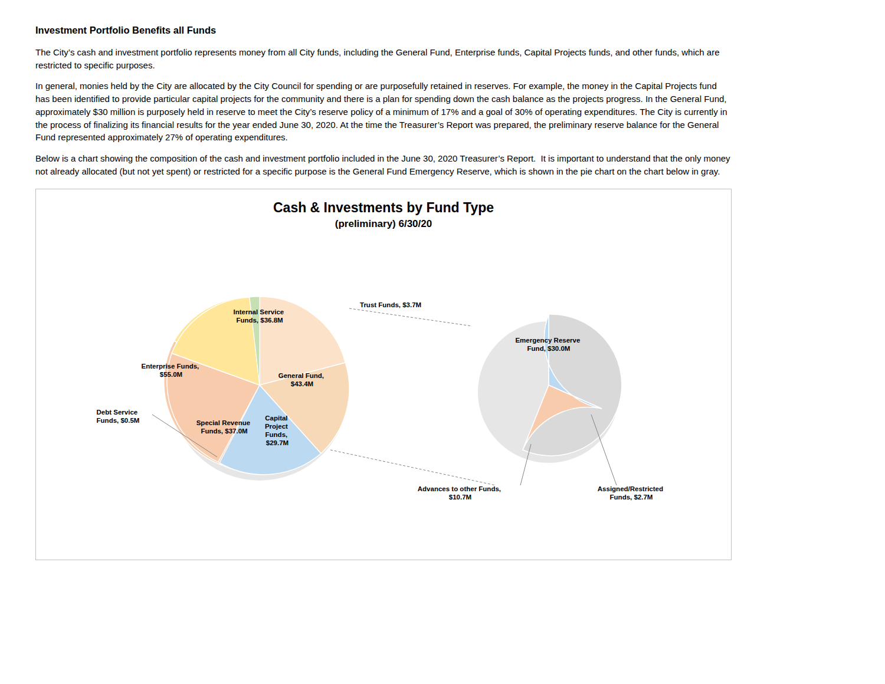Investment Portfolio Benefits all Funds
The City’s cash and investment portfolio represents money from all City funds, including the General Fund, Enterprise funds, Capital Projects funds, and other funds, which are restricted to specific purposes.
In general, monies held by the City are allocated by the City Council for spending or are purposefully retained in reserves. For example, the money in the Capital Projects fund has been identified to provide particular capital projects for the community and there is a plan for spending down the cash balance as the projects progress. In the General Fund, approximately $30 million is purposely held in reserve to meet the City’s reserve policy of a minimum of 17% and a goal of 30% of operating expenditures. The City is currently in the process of finalizing its financial results for the year ended June 30, 2020. At the time the Treasurer’s Report was prepared, the preliminary reserve balance for the General Fund represented approximately 27% of operating expenditures.
Below is a chart showing the composition of the cash and investment portfolio included in the June 30, 2020 Treasurer’s Report. It is important to understand that the only money not already allocated (but not yet spent) or restricted for a specific purpose is the General Fund Emergency Reserve, which is shown in the pie chart on the chart below in gray.
Cash & Investments by Fund Type
(preliminary) 6/30/20
Internal Service Funds, $36.8M Trust Funds, $3.7M General Fund, $43.4M Enterprise Funds, $55.0M Debt Service Funds, $0.5M Special Revenue Funds, $37.0M Capital Project Funds, $29.7M Emergency Reserve Fund, $30.0M Advances to other Funds, $10.7M Assigned/Restricted Funds, $2.7M